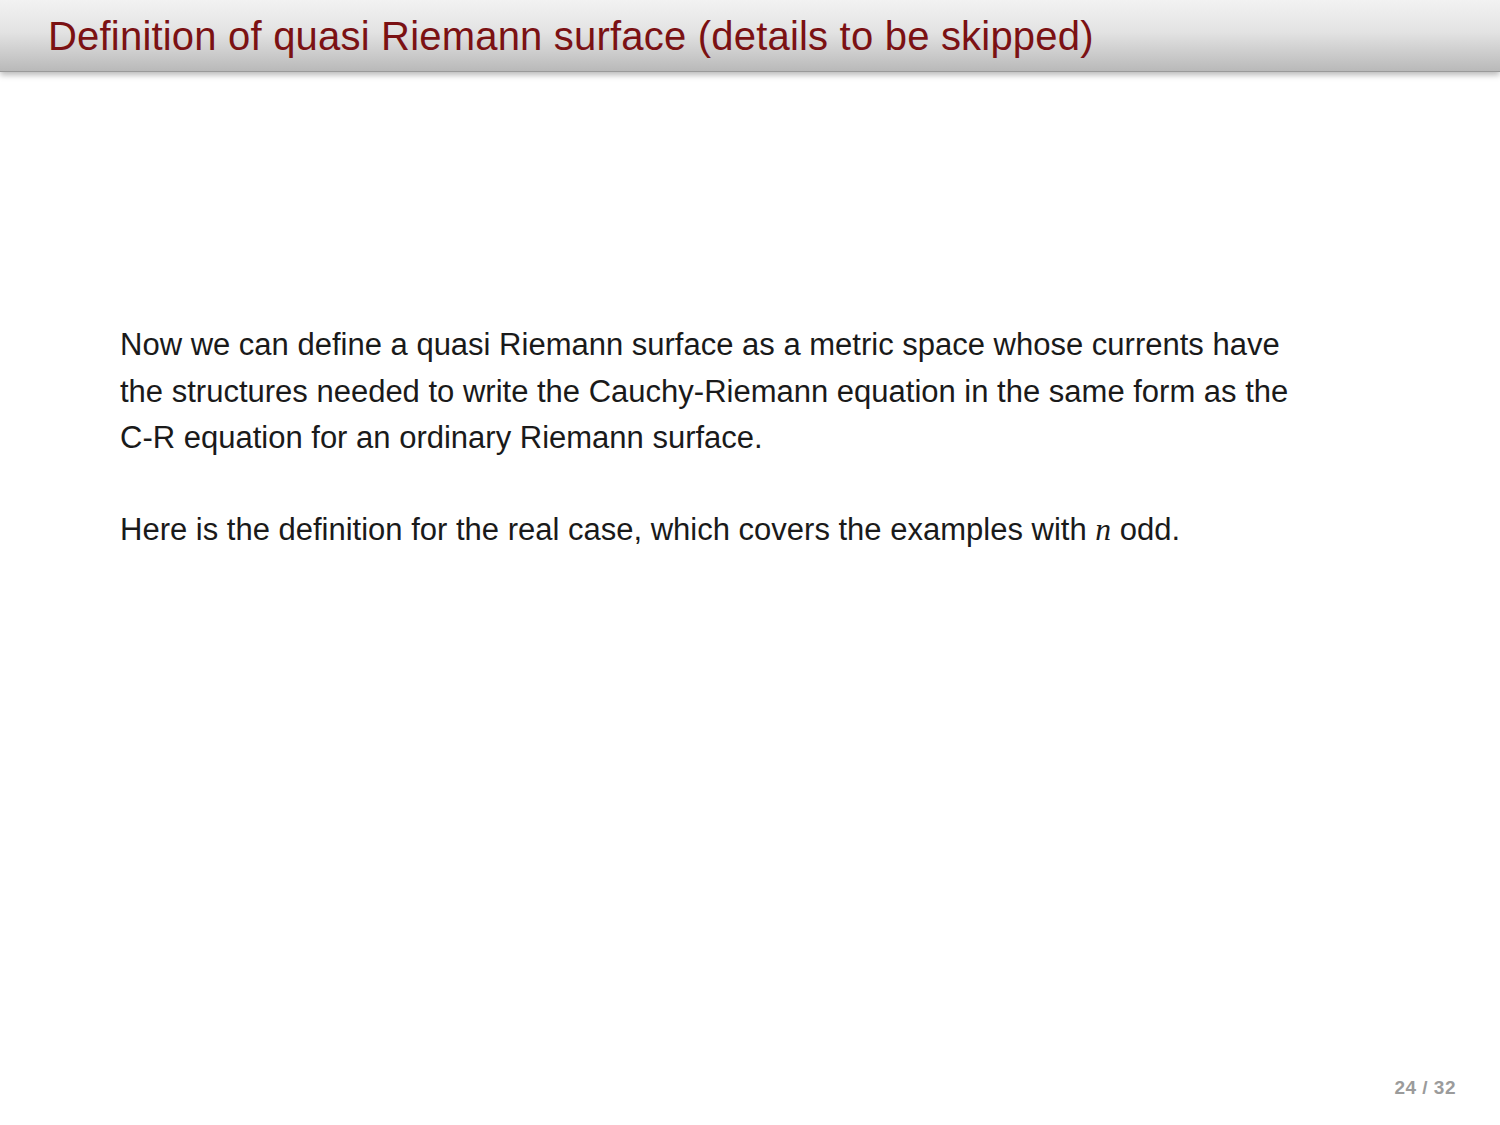Definition of quasi Riemann surface (details to be skipped)
Now we can define a quasi Riemann surface as a metric space whose currents have the structures needed to write the Cauchy-Riemann equation in the same form as the C-R equation for an ordinary Riemann surface.
Here is the definition for the real case, which covers the examples with n odd.
24 / 32